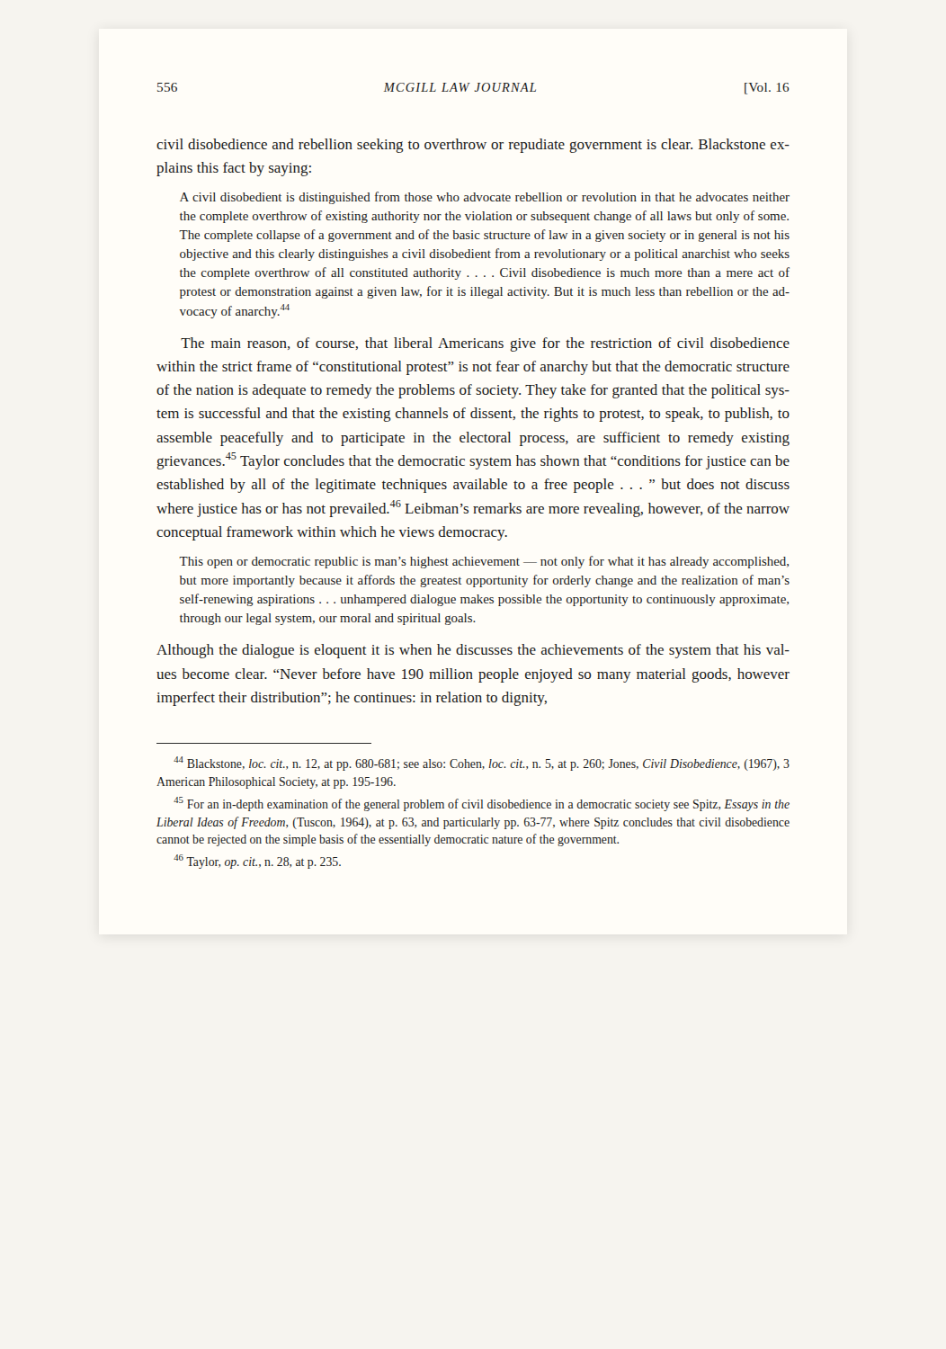556 McGILL LAW JOURNAL [Vol. 16
civil disobedience and rebellion seeking to overthrow or repudiate government is clear. Blackstone explains this fact by saying:
A civil disobedient is distinguished from those who advocate rebellion or revolution in that he advocates neither the complete overthrow of existing authority nor the violation or subsequent change of all laws but only of some. The complete collapse of a government and of the basic structure of law in a given society or in general is not his objective and this clearly distinguishes a civil disobedient from a revolutionary or a political anarchist who seeks the complete overthrow of all constituted authority . . . . Civil disobedience is much more than a mere act of protest or demonstration against a given law, for it is illegal activity. But it is much less than rebellion or the advocacy of anarchy.44
The main reason, of course, that liberal Americans give for the restriction of civil disobedience within the strict frame of “constitutional protest” is not fear of anarchy but that the democratic structure of the nation is adequate to remedy the problems of society. They take for granted that the political system is successful and that the existing channels of dissent, the rights to protest, to speak, to publish, to assemble peacefully and to participate in the electoral process, are sufficient to remedy existing grievances.45 Taylor concludes that the democratic system has shown that “conditions for justice can be established by all of the legitimate techniques available to a free people . . . ” but does not discuss where justice has or has not prevailed.46 Leibman’s remarks are more revealing, however, of the narrow conceptual framework within which he views democracy.
This open or democratic republic is man’s highest achievement — not only for what it has already accomplished, but more importantly because it affords the greatest opportunity for orderly change and the realization of man’s self-renewing aspirations . . . unhampered dialogue makes possible the opportunity to continuously approximate, through our legal system, our moral and spiritual goals.
Although the dialogue is eloquent it is when he discusses the achievements of the system that his values become clear. “Never before have 190 million people enjoyed so many material goods, however imperfect their distribution”; he continues: in relation to dignity,
44 Blackstone, loc. cit., n. 12, at pp. 680-681; see also: Cohen, loc. cit., n. 5, at p. 260; Jones, Civil Disobedience, (1967), 3 American Philosophical Society, at pp. 195-196.
45 For an in-depth examination of the general problem of civil disobedience in a democratic society see Spitz, Essays in the Liberal Ideas of Freedom, (Tuscon, 1964), at p. 63, and particularly pp. 63-77, where Spitz concludes that civil disobedience cannot be rejected on the simple basis of the essentially democratic nature of the government.
46 Taylor, op. cit., n. 28, at p. 235.